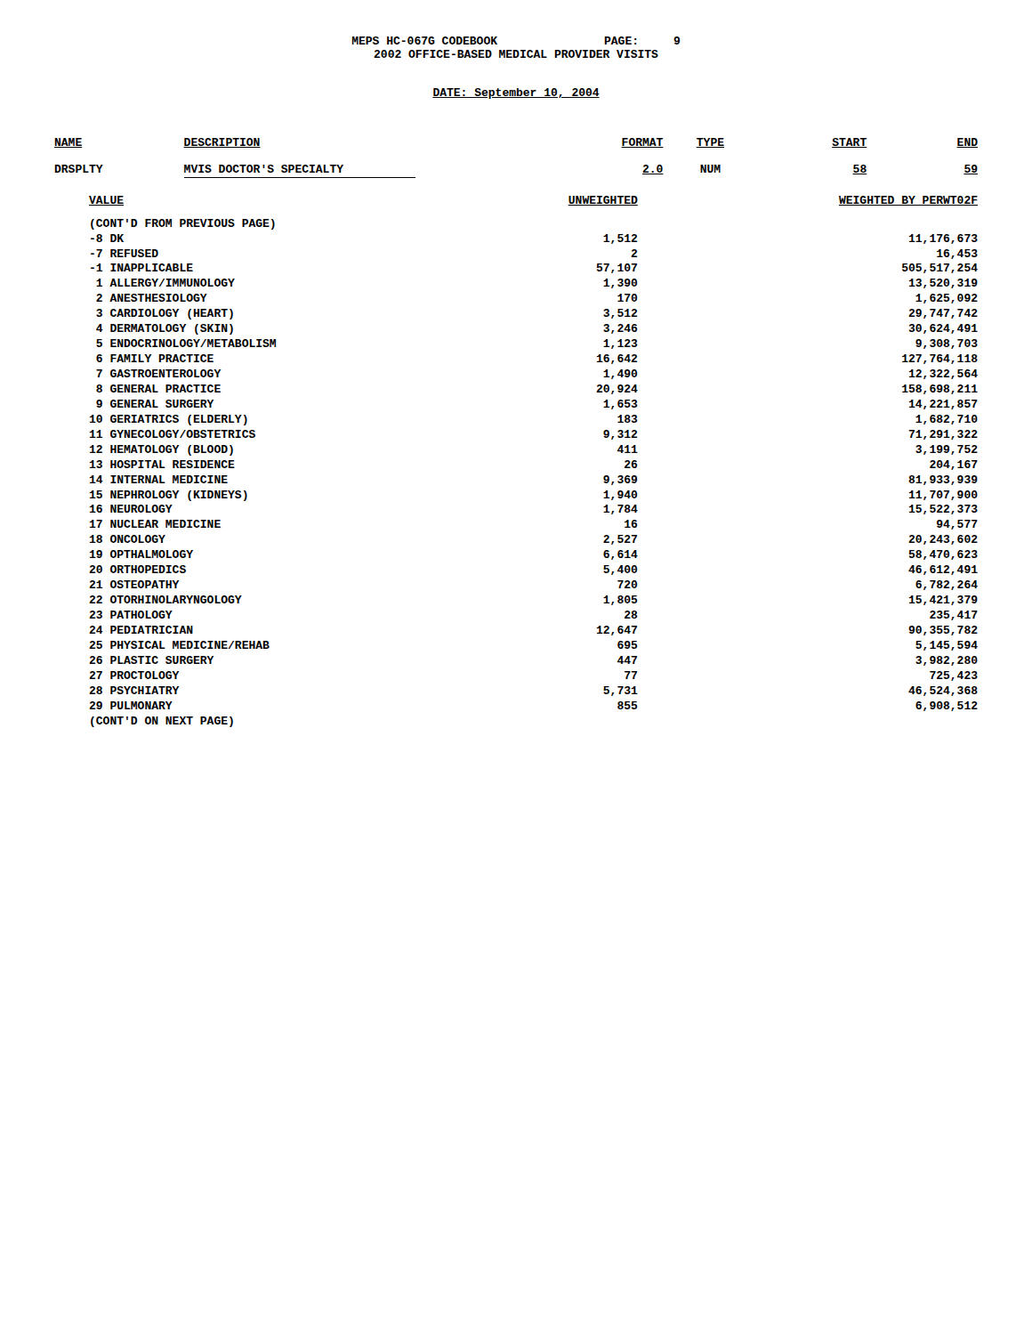MEPS HC-067G CODEBOOK PAGE: 9
2002 OFFICE-BASED MEDICAL PROVIDER VISITS
DATE: September 10, 2004
| NAME | DESCRIPTION | FORMAT | TYPE | START | END |
| DRSPLTY | MVIS DOCTOR'S SPECIALTY | 2.0 | NUM | 58 | 59 |
| VALUE | UNWEIGHTED | WEIGHTED BY PERWT02F |
| (CONT'D FROM PREVIOUS PAGE) | | |
| -8 DK | 1,512 | 11,176,673 |
| -7 REFUSED | 2 | 16,453 |
| -1 INAPPLICABLE | 57,107 | 505,517,254 |
| 1 ALLERGY/IMMUNOLOGY | 1,390 | 13,520,319 |
| 2 ANESTHESIOLOGY | 170 | 1,625,092 |
| 3 CARDIOLOGY (HEART) | 3,512 | 29,747,742 |
| 4 DERMATOLOGY (SKIN) | 3,246 | 30,624,491 |
| 5 ENDOCRINOLOGY/METABOLISM | 1,123 | 9,308,703 |
| 6 FAMILY PRACTICE | 16,642 | 127,764,118 |
| 7 GASTROENTEROLOGY | 1,490 | 12,322,564 |
| 8 GENERAL PRACTICE | 20,924 | 158,698,211 |
| 9 GENERAL SURGERY | 1,653 | 14,221,857 |
| 10 GERIATRICS (ELDERLY) | 183 | 1,682,710 |
| 11 GYNECOLOGY/OBSTETRICS | 9,312 | 71,291,322 |
| 12 HEMATOLOGY (BLOOD) | 411 | 3,199,752 |
| 13 HOSPITAL RESIDENCE | 26 | 204,167 |
| 14 INTERNAL MEDICINE | 9,369 | 81,933,939 |
| 15 NEPHROLOGY (KIDNEYS) | 1,940 | 11,707,900 |
| 16 NEUROLOGY | 1,784 | 15,522,373 |
| 17 NUCLEAR MEDICINE | 16 | 94,577 |
| 18 ONCOLOGY | 2,527 | 20,243,602 |
| 19 OPTHALMOLOGY | 6,614 | 58,470,623 |
| 20 ORTHOPEDICS | 5,400 | 46,612,491 |
| 21 OSTEOPATHY | 720 | 6,782,264 |
| 22 OTORHINOLARYNGOLOGY | 1,805 | 15,421,379 |
| 23 PATHOLOGY | 28 | 235,417 |
| 24 PEDIATRICIAN | 12,647 | 90,355,782 |
| 25 PHYSICAL MEDICINE/REHAB | 695 | 5,145,594 |
| 26 PLASTIC SURGERY | 447 | 3,982,280 |
| 27 PROCTOLOGY | 77 | 725,423 |
| 28 PSYCHIATRY | 5,731 | 46,524,368 |
| 29 PULMONARY | 855 | 6,908,512 |
| (CONT'D ON NEXT PAGE) | | |